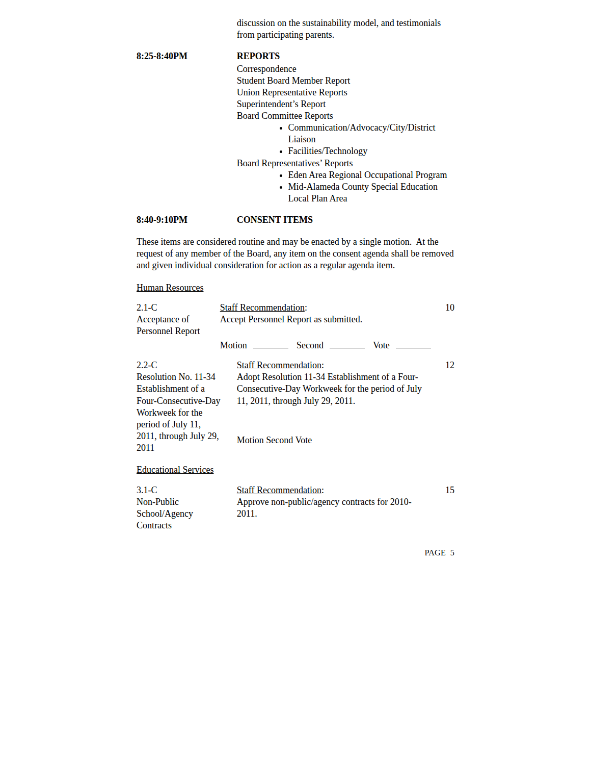discussion on the sustainability model, and testimonials from participating parents.
8:25-8:40PM
REPORTS
Correspondence
Student Board Member Report
Union Representative Reports
Superintendent’s Report
Board Committee Reports
Communication/Advocacy/City/District Liaison
Facilities/Technology
Board Representatives’ Reports
Eden Area Regional Occupational Program
Mid-Alameda County Special Education Local Plan Area
8:40-9:10PM
CONSENT ITEMS
These items are considered routine and may be enacted by a single motion. At the request of any member of the Board, any item on the consent agenda shall be removed and given individual consideration for action as a regular agenda item.
Human Resources
| 2.1-C Acceptance of Personnel Report | Staff Recommendation : Accept Personnel Report as submitted. Motion Second Vote | 10 |
| 2.2-C Resolution No. 11-34 Establishment of a Four-Consecutive-Day Workweek for the period of July 11, 2011, through July 29, 2011 | Staff Recommendation : Adopt Resolution 11-34 Establishment of a Four-Consecutive-Day Workweek for the period of July 11, 2011, through July 29, 2011. Motion Second Vote | 12 |
Educational Services
| 3.1-C Non-Public School/Agency Contracts | Staff Recommendation : Approve non-public/agency contracts for 2010-2011. | 15 |
PAGE 5